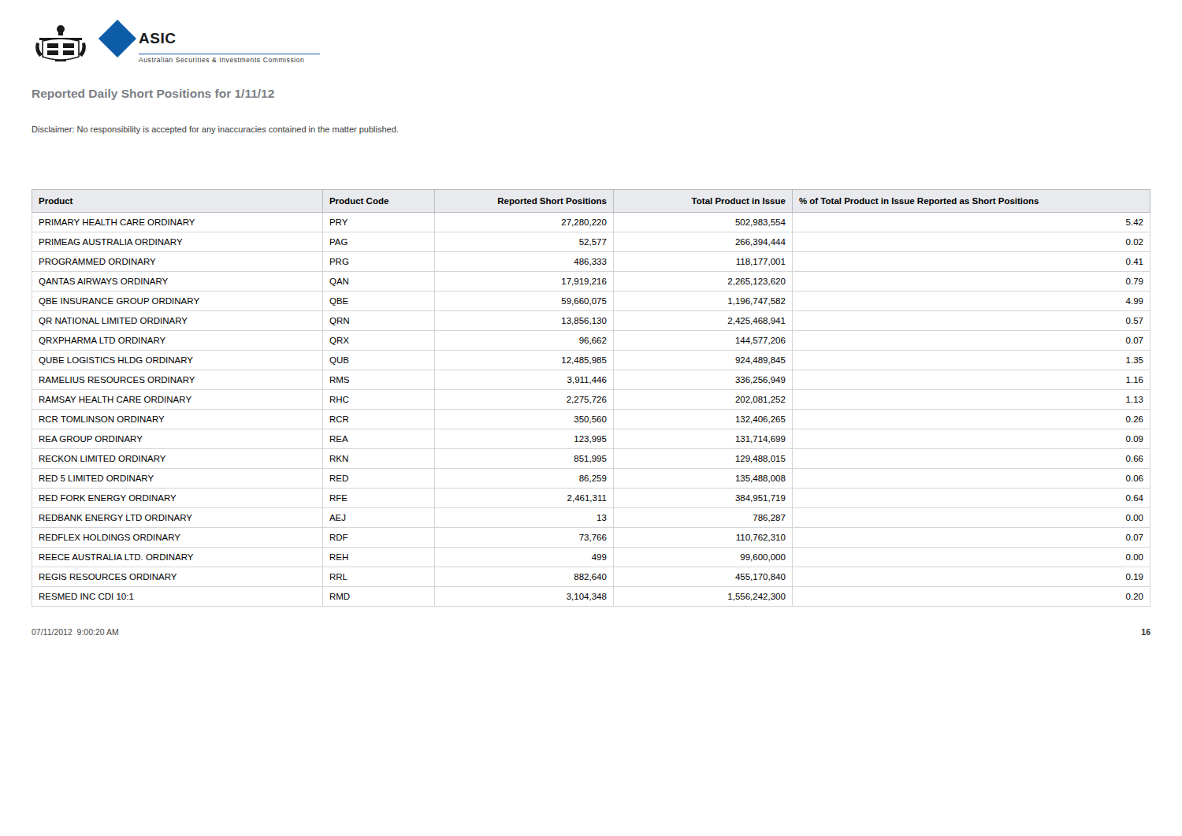ASIC
Australian Securities & Investments Commission
Reported Daily Short Positions for 1/11/12
Disclaimer: No responsibility is accepted for any inaccuracies contained in the matter published.
| Product | Product Code | Reported Short Positions | Total Product in Issue | % of Total Product in Issue Reported as Short Positions |
| --- | --- | --- | --- | --- |
| PRIMARY HEALTH CARE ORDINARY | PRY | 27,280,220 | 502,983,554 | 5.42 |
| PRIMEAG AUSTRALIA ORDINARY | PAG | 52,577 | 266,394,444 | 0.02 |
| PROGRAMMED ORDINARY | PRG | 486,333 | 118,177,001 | 0.41 |
| QANTAS AIRWAYS ORDINARY | QAN | 17,919,216 | 2,265,123,620 | 0.79 |
| QBE INSURANCE GROUP ORDINARY | QBE | 59,660,075 | 1,196,747,582 | 4.99 |
| QR NATIONAL LIMITED ORDINARY | QRN | 13,856,130 | 2,425,468,941 | 0.57 |
| QRXPHARMA LTD ORDINARY | QRX | 96,662 | 144,577,206 | 0.07 |
| QUBE LOGISTICS HLDG ORDINARY | QUB | 12,485,985 | 924,489,845 | 1.35 |
| RAMELIUS RESOURCES ORDINARY | RMS | 3,911,446 | 336,256,949 | 1.16 |
| RAMSAY HEALTH CARE ORDINARY | RHC | 2,275,726 | 202,081,252 | 1.13 |
| RCR TOMLINSON ORDINARY | RCR | 350,560 | 132,406,265 | 0.26 |
| REA GROUP ORDINARY | REA | 123,995 | 131,714,699 | 0.09 |
| RECKON LIMITED ORDINARY | RKN | 851,995 | 129,488,015 | 0.66 |
| RED 5 LIMITED ORDINARY | RED | 86,259 | 135,488,008 | 0.06 |
| RED FORK ENERGY ORDINARY | RFE | 2,461,311 | 384,951,719 | 0.64 |
| REDBANK ENERGY LTD ORDINARY | AEJ | 13 | 786,287 | 0.00 |
| REDFLEX HOLDINGS ORDINARY | RDF | 73,766 | 110,762,310 | 0.07 |
| REECE AUSTRALIA LTD. ORDINARY | REH | 499 | 99,600,000 | 0.00 |
| REGIS RESOURCES ORDINARY | RRL | 882,640 | 455,170,840 | 0.19 |
| RESMED INC CDI 10:1 | RMD | 3,104,348 | 1,556,242,300 | 0.20 |
07/11/2012 9:00:20 AM 16